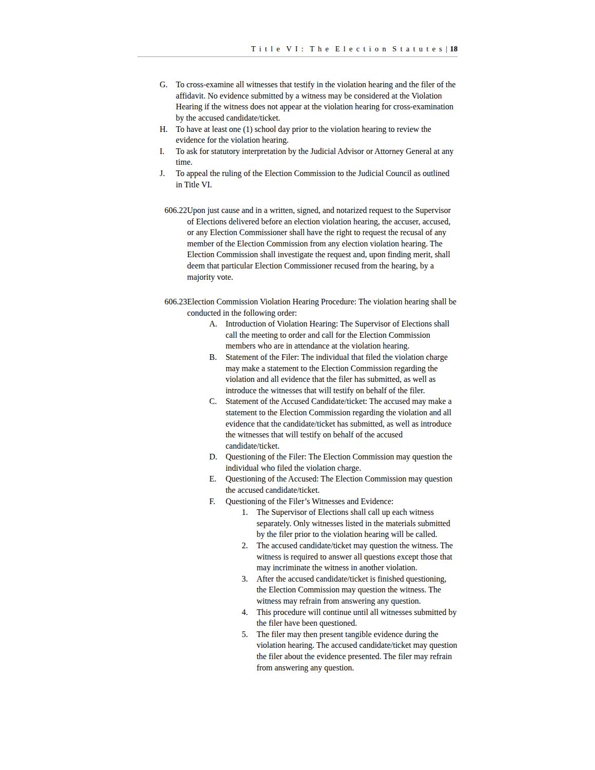T i t l e V I : T h e E l e c t i o n S t a t u t e s | 18
G. To cross-examine all witnesses that testify in the violation hearing and the filer of the affidavit. No evidence submitted by a witness may be considered at the Violation Hearing if the witness does not appear at the violation hearing for cross-examination by the accused candidate/ticket.
H. To have at least one (1) school day prior to the violation hearing to review the evidence for the violation hearing.
I. To ask for statutory interpretation by the Judicial Advisor or Attorney General at any time.
J. To appeal the ruling of the Election Commission to the Judicial Council as outlined in Title VI.
606.22
Upon just cause and in a written, signed, and notarized request to the Supervisor of Elections delivered before an election violation hearing, the accuser, accused, or any Election Commissioner shall have the right to request the recusal of any member of the Election Commission from any election violation hearing. The Election Commission shall investigate the request and, upon finding merit, shall deem that particular Election Commissioner recused from the hearing, by a majority vote.
606.23
Election Commission Violation Hearing Procedure: The violation hearing shall be conducted in the following order:
A. Introduction of Violation Hearing: The Supervisor of Elections shall call the meeting to order and call for the Election Commission members who are in attendance at the violation hearing.
B. Statement of the Filer: The individual that filed the violation charge may make a statement to the Election Commission regarding the violation and all evidence that the filer has submitted, as well as introduce the witnesses that will testify on behalf of the filer.
C. Statement of the Accused Candidate/ticket: The accused may make a statement to the Election Commission regarding the violation and all evidence that the candidate/ticket has submitted, as well as introduce the witnesses that will testify on behalf of the accused candidate/ticket.
D. Questioning of the Filer: The Election Commission may question the individual who filed the violation charge.
E. Questioning of the Accused: The Election Commission may question the accused candidate/ticket.
F. Questioning of the Filer’s Witnesses and Evidence:
1. The Supervisor of Elections shall call up each witness separately. Only witnesses listed in the materials submitted by the filer prior to the violation hearing will be called.
2. The accused candidate/ticket may question the witness. The witness is required to answer all questions except those that may incriminate the witness in another violation.
3. After the accused candidate/ticket is finished questioning, the Election Commission may question the witness. The witness may refrain from answering any question.
4. This procedure will continue until all witnesses submitted by the filer have been questioned.
5. The filer may then present tangible evidence during the violation hearing. The accused candidate/ticket may question the filer about the evidence presented. The filer may refrain from answering any question.